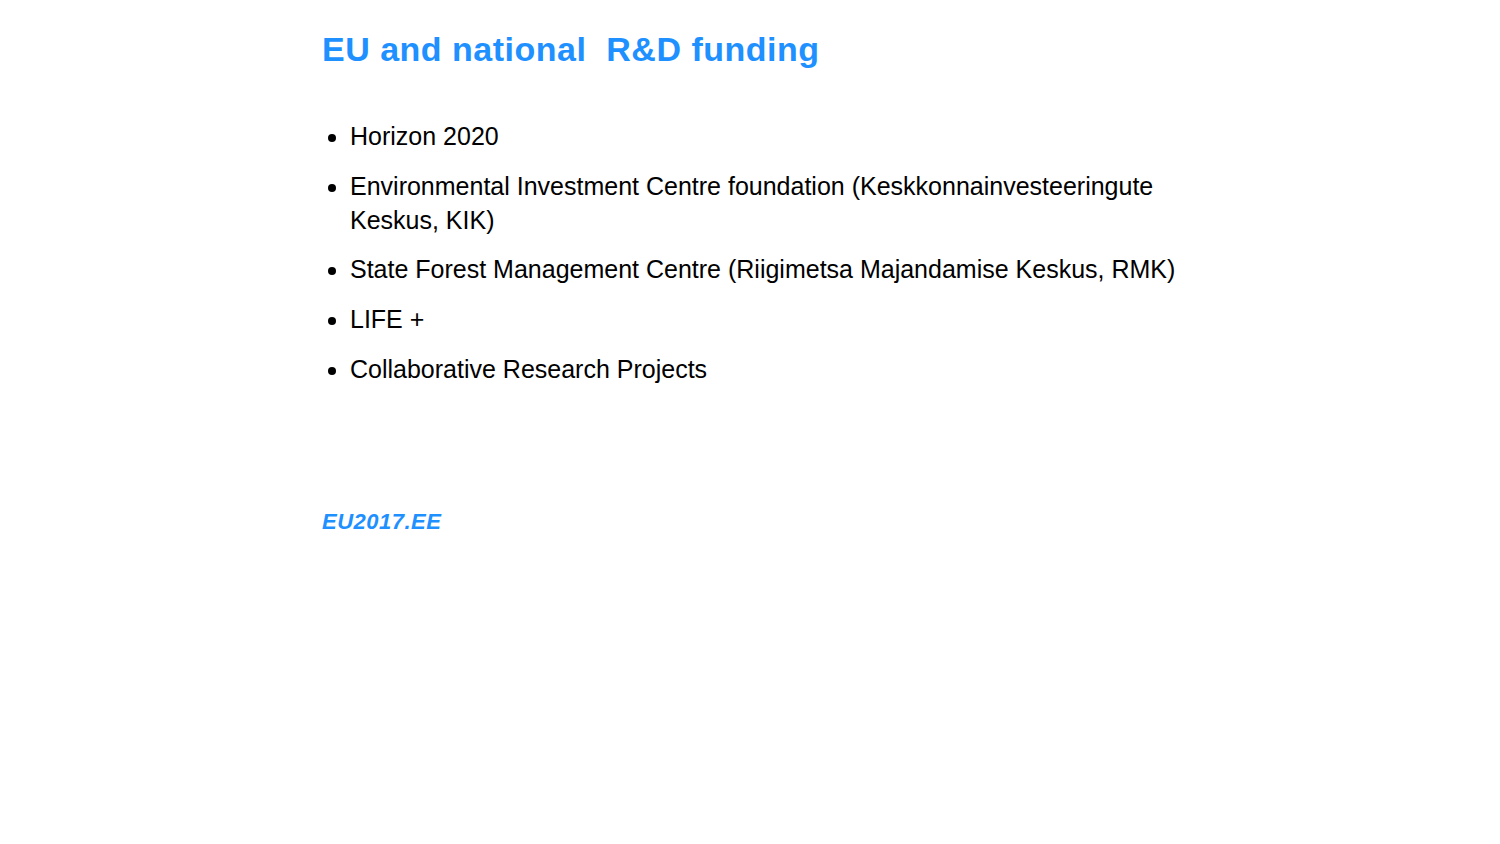EU and national R&D funding
Horizon 2020
Environmental Investment Centre foundation (Keskkonnainvesteeringute Keskus, KIK)
State Forest Management Centre (Riigimetsa Majandamise Keskus, RMK)
LIFE +
Collaborative Research Projects
EU2017.EE